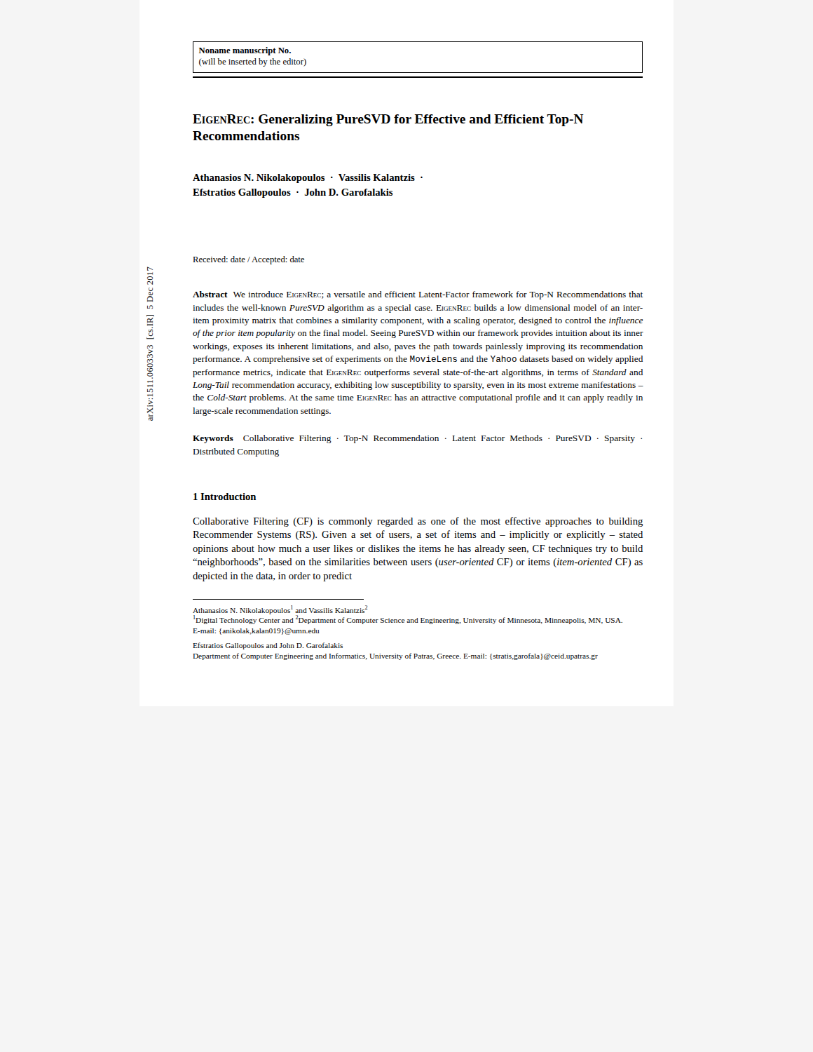arXiv:1511.06033v3 [cs.IR] 5 Dec 2017
Noname manuscript No.
(will be inserted by the editor)
EigenRec: Generalizing PureSVD for Effective and Efficient Top-N Recommendations
Athanasios N. Nikolakopoulos · Vassilis Kalantzis ·
Efstratios Gallopoulos · John D. Garofalakis
Received: date / Accepted: date
Abstract We introduce EigenRec; a versatile and efficient Latent-Factor framework for Top-N Recommendations that includes the well-known PureSVD algorithm as a special case. EigenRec builds a low dimensional model of an inter-item proximity matrix that combines a similarity component, with a scaling operator, designed to control the influence of the prior item popularity on the final model. Seeing PureSVD within our framework provides intuition about its inner workings, exposes its inherent limitations, and also, paves the path towards painlessly improving its recommendation performance. A comprehensive set of experiments on the MovieLens and the Yahoo datasets based on widely applied performance metrics, indicate that EigenRec outperforms several state-of-the-art algorithms, in terms of Standard and Long-Tail recommendation accuracy, exhibiting low susceptibility to sparsity, even in its most extreme manifestations – the Cold-Start problems. At the same time EigenRec has an attractive computational profile and it can apply readily in large-scale recommendation settings.
Keywords Collaborative Filtering · Top-N Recommendation · Latent Factor Methods · PureSVD · Sparsity · Distributed Computing
1 Introduction
Collaborative Filtering (CF) is commonly regarded as one of the most effective approaches to building Recommender Systems (RS). Given a set of users, a set of items and – implicitly or explicitly – stated opinions about how much a user likes or dislikes the items he has already seen, CF techniques try to build “neighborhoods”, based on the similarities between users (user-oriented CF) or items (item-oriented CF) as depicted in the data, in order to predict
Athanasios N. Nikolakopoulos1 and Vassilis Kalantzis2
1Digital Technology Center and 2Department of Computer Science and Engineering, University of Minnesota, Minneapolis, MN, USA.
E-mail: {anikolak,kalan019}@umn.edu
Efstratios Gallopoulos and John D. Garofalakis
Department of Computer Engineering and Informatics, University of Patras, Greece. E-mail: {stratis,garofala}@ceid.upatras.gr